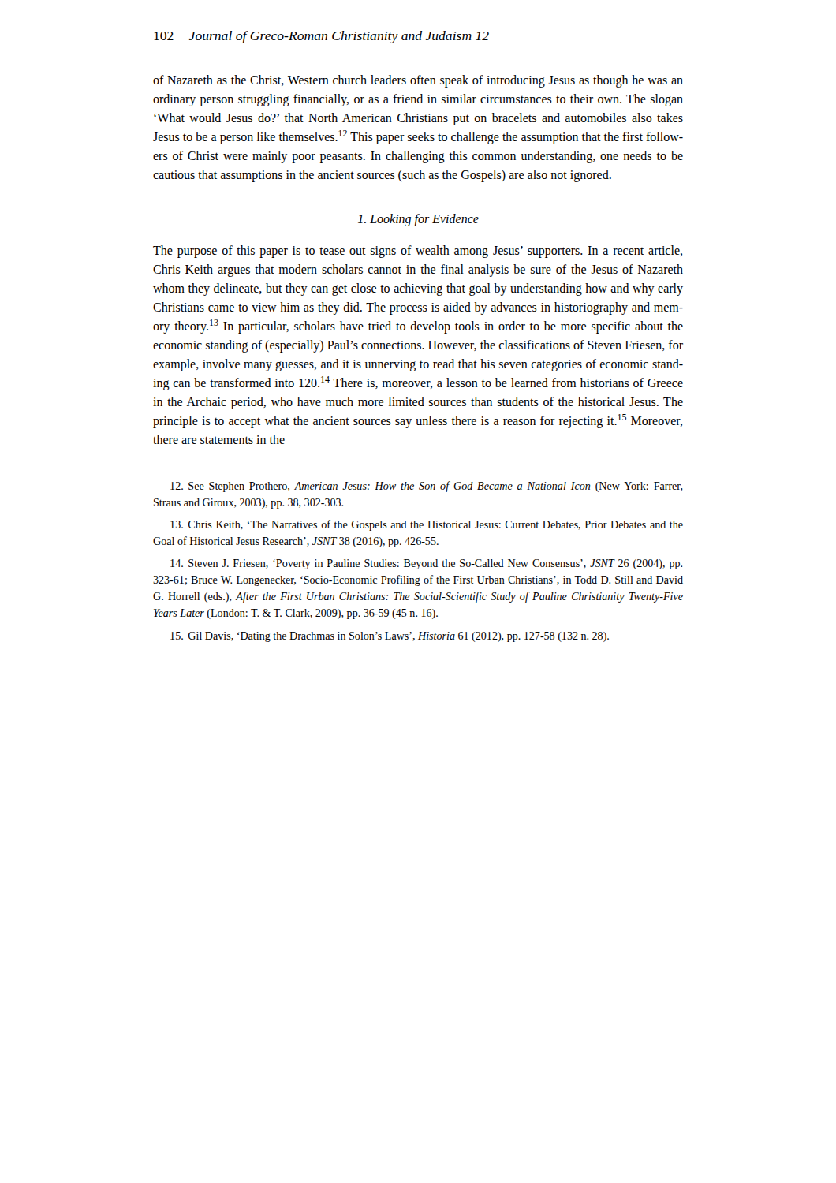102 Journal of Greco-Roman Christianity and Judaism 12
of Nazareth as the Christ, Western church leaders often speak of introducing Jesus as though he was an ordinary person struggling financially, or as a friend in similar circumstances to their own. The slogan ‘What would Jesus do?’ that North American Christians put on bracelets and automobiles also takes Jesus to be a person like themselves.12 This paper seeks to challenge the assumption that the first followers of Christ were mainly poor peasants. In challenging this common understanding, one needs to be cautious that assumptions in the ancient sources (such as the Gospels) are also not ignored.
1. Looking for Evidence
The purpose of this paper is to tease out signs of wealth among Jesus’ supporters. In a recent article, Chris Keith argues that modern scholars cannot in the final analysis be sure of the Jesus of Nazareth whom they delineate, but they can get close to achieving that goal by understanding how and why early Christians came to view him as they did. The process is aided by advances in historiography and memory theory.13 In particular, scholars have tried to develop tools in order to be more specific about the economic standing of (especially) Paul’s connections. However, the classifications of Steven Friesen, for example, involve many guesses, and it is unnerving to read that his seven categories of economic standing can be transformed into 120.14 There is, moreover, a lesson to be learned from historians of Greece in the Archaic period, who have much more limited sources than students of the historical Jesus. The principle is to accept what the ancient sources say unless there is a reason for rejecting it.15 Moreover, there are statements in the
12. See Stephen Prothero, American Jesus: How the Son of God Became a National Icon (New York: Farrer, Straus and Giroux, 2003), pp. 38, 302-303.
13. Chris Keith, ‘The Narratives of the Gospels and the Historical Jesus: Current Debates, Prior Debates and the Goal of Historical Jesus Research’, JSNT 38 (2016), pp. 426-55.
14. Steven J. Friesen, ‘Poverty in Pauline Studies: Beyond the So-Called New Consensus’, JSNT 26 (2004), pp. 323-61; Bruce W. Longenecker, ‘Socio-Economic Profiling of the First Urban Christians’, in Todd D. Still and David G. Horrell (eds.), After the First Urban Christians: The Social-Scientific Study of Pauline Christianity Twenty-Five Years Later (London: T. & T. Clark, 2009), pp. 36-59 (45 n. 16).
15. Gil Davis, ‘Dating the Drachmas in Solon’s Laws’, Historia 61 (2012), pp. 127-58 (132 n. 28).